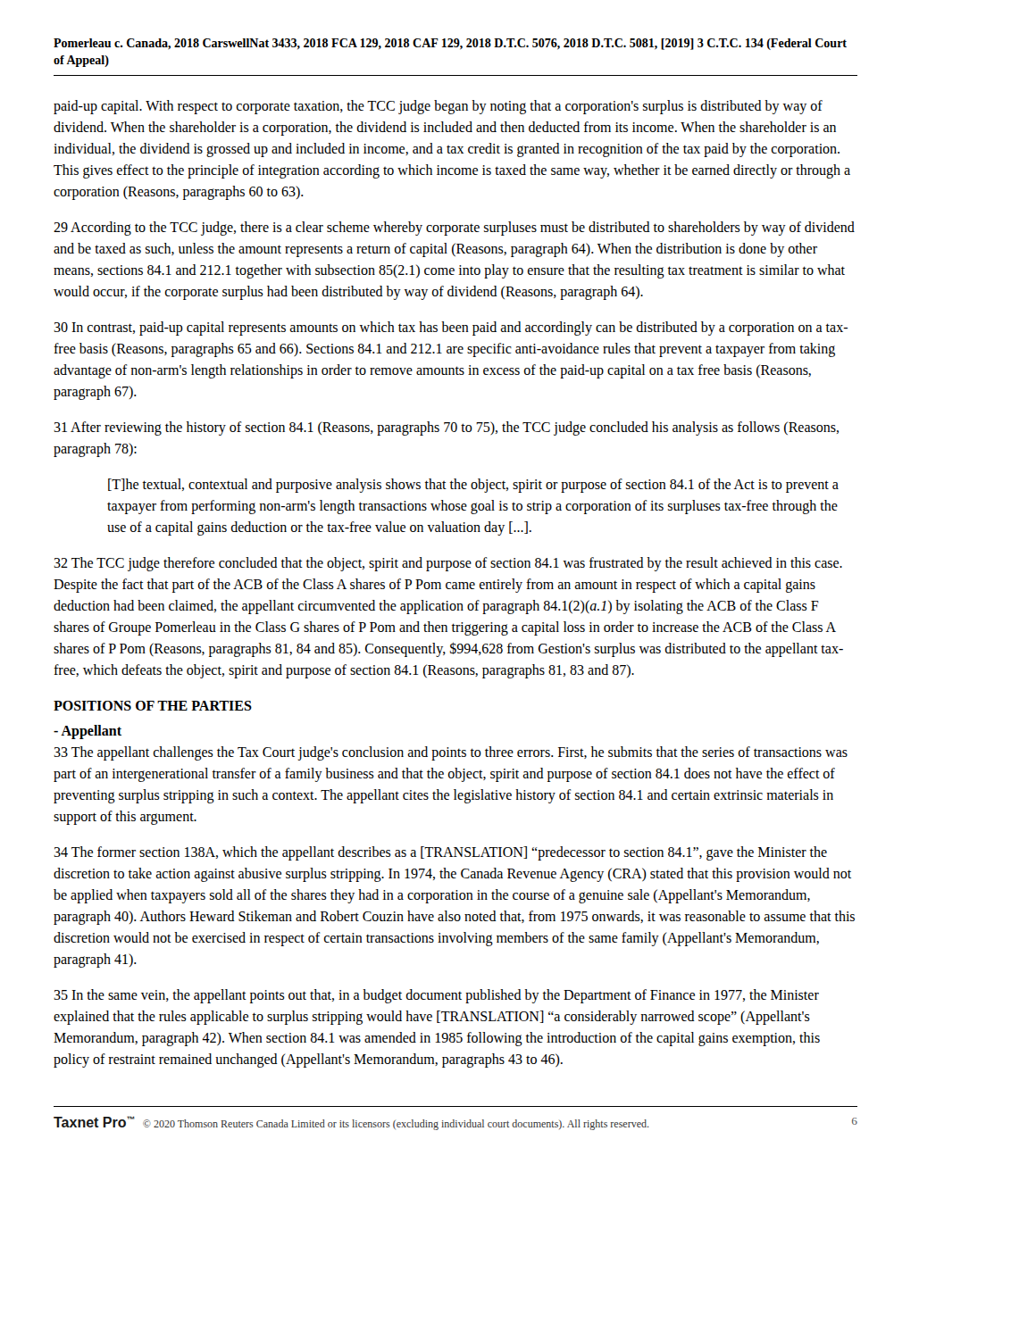Pomerleau c. Canada, 2018 CarswellNat 3433, 2018 FCA 129, 2018 CAF 129, 2018 D.T.C. 5076, 2018 D.T.C. 5081, [2019] 3 C.T.C. 134 (Federal Court of Appeal)
paid-up capital. With respect to corporate taxation, the TCC judge began by noting that a corporation's surplus is distributed by way of dividend. When the shareholder is a corporation, the dividend is included and then deducted from its income. When the shareholder is an individual, the dividend is grossed up and included in income, and a tax credit is granted in recognition of the tax paid by the corporation. This gives effect to the principle of integration according to which income is taxed the same way, whether it be earned directly or through a corporation (Reasons, paragraphs 60 to 63).
29 According to the TCC judge, there is a clear scheme whereby corporate surpluses must be distributed to shareholders by way of dividend and be taxed as such, unless the amount represents a return of capital (Reasons, paragraph 64). When the distribution is done by other means, sections 84.1 and 212.1 together with subsection 85(2.1) come into play to ensure that the resulting tax treatment is similar to what would occur, if the corporate surplus had been distributed by way of dividend (Reasons, paragraph 64).
30 In contrast, paid-up capital represents amounts on which tax has been paid and accordingly can be distributed by a corporation on a tax-free basis (Reasons, paragraphs 65 and 66). Sections 84.1 and 212.1 are specific anti-avoidance rules that prevent a taxpayer from taking advantage of non-arm's length relationships in order to remove amounts in excess of the paid-up capital on a tax free basis (Reasons, paragraph 67).
31 After reviewing the history of section 84.1 (Reasons, paragraphs 70 to 75), the TCC judge concluded his analysis as follows (Reasons, paragraph 78):
[T]he textual, contextual and purposive analysis shows that the object, spirit or purpose of section 84.1 of the Act is to prevent a taxpayer from performing non-arm's length transactions whose goal is to strip a corporation of its surpluses tax-free through the use of a capital gains deduction or the tax-free value on valuation day [...].
32 The TCC judge therefore concluded that the object, spirit and purpose of section 84.1 was frustrated by the result achieved in this case. Despite the fact that part of the ACB of the Class A shares of P Pom came entirely from an amount in respect of which a capital gains deduction had been claimed, the appellant circumvented the application of paragraph 84.1(2)(a.1) by isolating the ACB of the Class F shares of Groupe Pomerleau in the Class G shares of P Pom and then triggering a capital loss in order to increase the ACB of the Class A shares of P Pom (Reasons, paragraphs 81, 84 and 85). Consequently, $994,628 from Gestion's surplus was distributed to the appellant tax-free, which defeats the object, spirit and purpose of section 84.1 (Reasons, paragraphs 81, 83 and 87).
POSITIONS OF THE PARTIES
- Appellant
33 The appellant challenges the Tax Court judge's conclusion and points to three errors. First, he submits that the series of transactions was part of an intergenerational transfer of a family business and that the object, spirit and purpose of section 84.1 does not have the effect of preventing surplus stripping in such a context. The appellant cites the legislative history of section 84.1 and certain extrinsic materials in support of this argument.
34 The former section 138A, which the appellant describes as a [TRANSLATION] “predecessor to section 84.1”, gave the Minister the discretion to take action against abusive surplus stripping. In 1974, the Canada Revenue Agency (CRA) stated that this provision would not be applied when taxpayers sold all of the shares they had in a corporation in the course of a genuine sale (Appellant's Memorandum, paragraph 40). Authors Heward Stikeman and Robert Couzin have also noted that, from 1975 onwards, it was reasonable to assume that this discretion would not be exercised in respect of certain transactions involving members of the same family (Appellant's Memorandum, paragraph 41).
35 In the same vein, the appellant points out that, in a budget document published by the Department of Finance in 1977, the Minister explained that the rules applicable to surplus stripping would have [TRANSLATION] “a considerably narrowed scope” (Appellant's Memorandum, paragraph 42). When section 84.1 was amended in 1985 following the introduction of the capital gains exemption, this policy of restraint remained unchanged (Appellant's Memorandum, paragraphs 43 to 46).
Taxnet Pro™ © 2020 Thomson Reuters Canada Limited or its licensors (excluding individual court documents). All rights reserved. 6